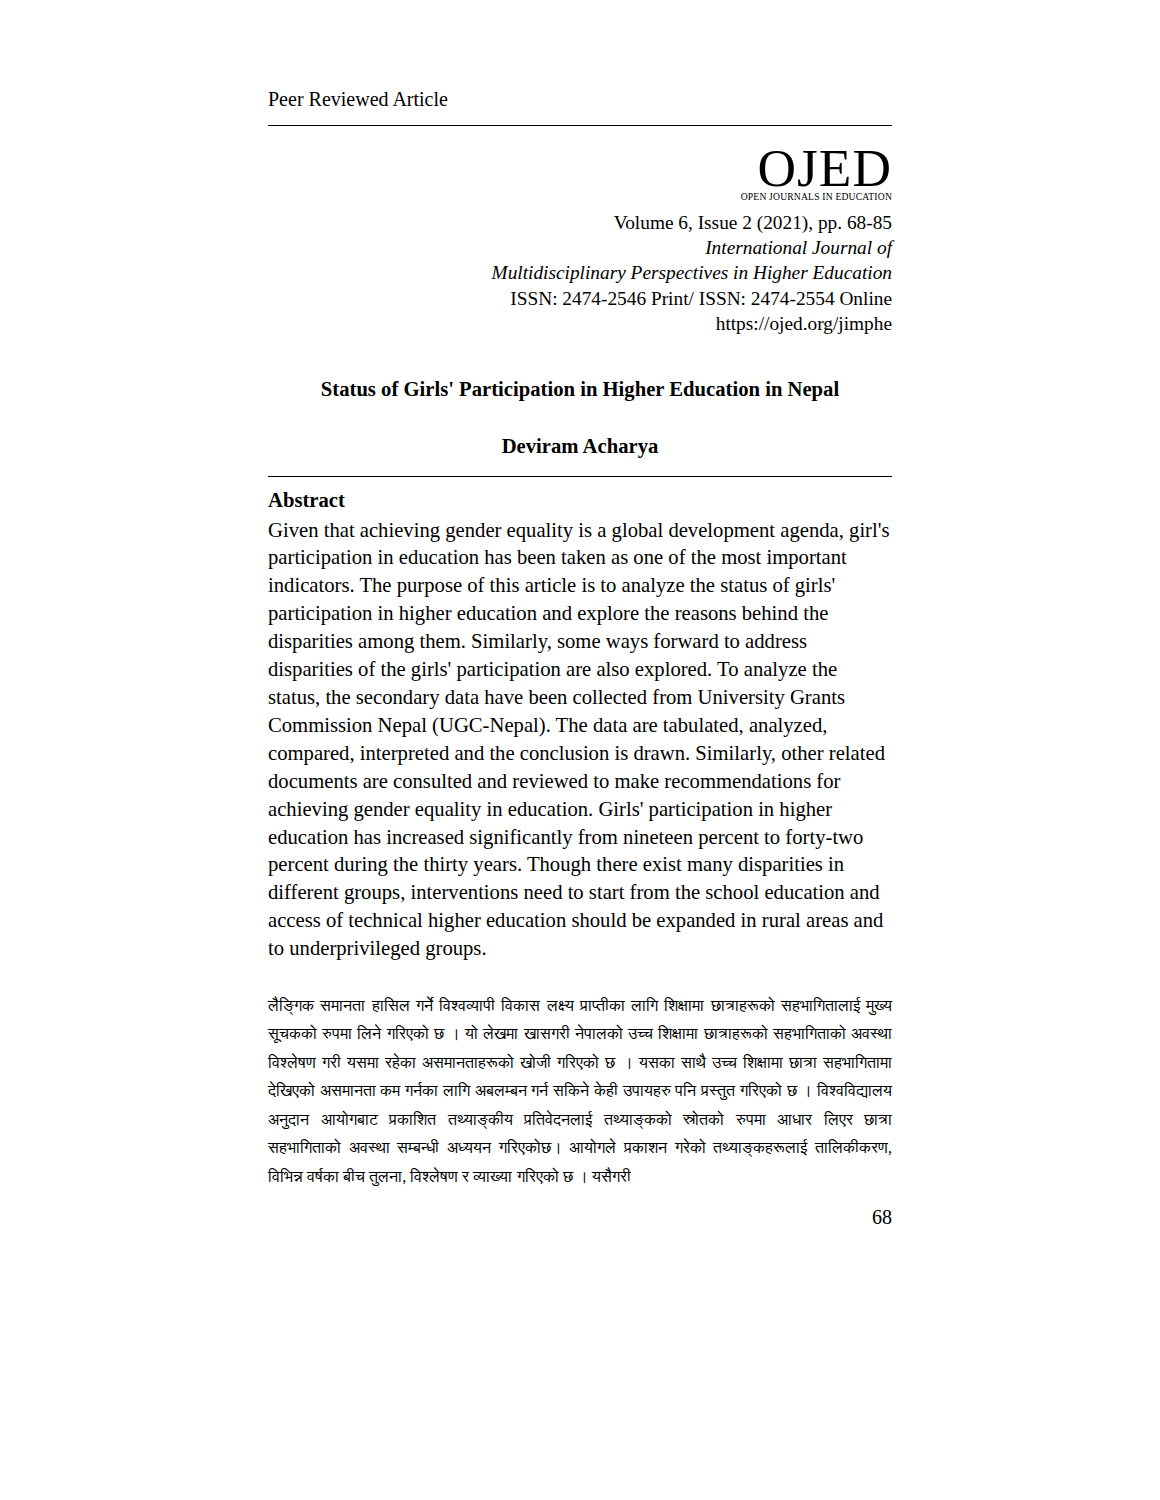Peer Reviewed Article
OJED OPEN JOURNALS IN EDUCATION
Volume 6, Issue 2 (2021), pp. 68-85
International Journal of
Multidisciplinary Perspectives in Higher Education
ISSN: 2474-2546 Print/ ISSN: 2474-2554 Online
https://ojed.org/jimphe
Status of Girls' Participation in Higher Education in Nepal
Deviram Acharya
Abstract
Given that achieving gender equality is a global development agenda, girl's participation in education has been taken as one of the most important indicators. The purpose of this article is to analyze the status of girls' participation in higher education and explore the reasons behind the disparities among them. Similarly, some ways forward to address disparities of the girls' participation are also explored. To analyze the status, the secondary data have been collected from University Grants Commission Nepal (UGC-Nepal). The data are tabulated, analyzed, compared, interpreted and the conclusion is drawn. Similarly, other related documents are consulted and reviewed to make recommendations for achieving gender equality in education. Girls' participation in higher education has increased significantly from nineteen percent to forty-two percent during the thirty years. Though there exist many disparities in different groups, interventions need to start from the school education and access of technical higher education should be expanded in rural areas and to underprivileged groups.
लैङ्गिक समानता हासिल गर्ने विश्वव्यापी विकास लक्ष्य प्राप्तीका लागि शिक्षामा छात्राहरूको सहभागितालाई मुख्य सूचकको रुपमा लिने गरिएको छ । यो लेखमा खासगरी नेपालको उच्च शिक्षामा छात्राहरूको सहभागिताको अवस्था विश्लेषण गरी यसमा रहेका असमानताहरूको खोजी गरिएको छ । यसका साथै उच्च शिक्षामा छात्रा सहभागितामा देखिएको असमानता कम गर्नका लागि अबलम्बन गर्न सकिने केही उपायहरु पनि प्रस्तुत गरिएको छ । विश्वविद्यालय अनुदान आयोगबाट प्रकाशित तथ्याङ्कीय प्रतिवेदनलाई तथ्याङ्कको स्रोतको रुपमा आधार लिएर छात्रा सहभागिताको अवस्था सम्बन्धी अध्ययन गरिएकोछ। आयोगले प्रकाशन गरेको तथ्याङ्कहरूलाई तालिकीकरण, विभिन्न वर्षका बीच तुलना, विश्लेषण र व्याख्या गरिएको छ । यसैगरी
68